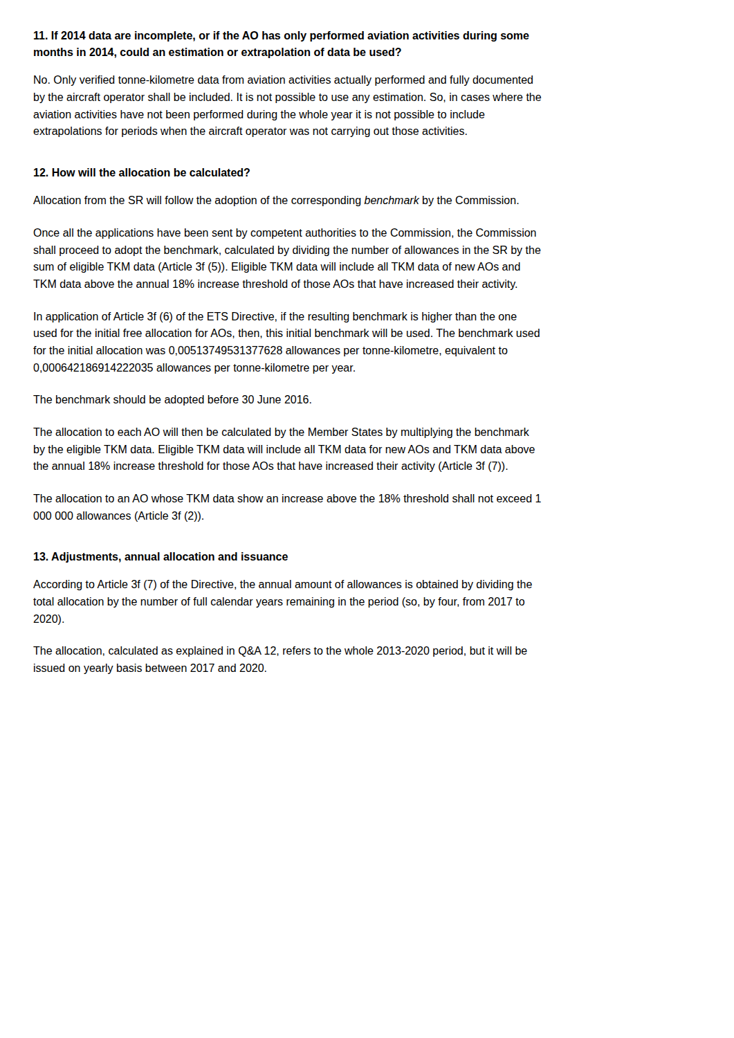11. If 2014 data are incomplete, or if the AO has only performed aviation activities during some months in 2014, could an estimation or extrapolation of data be used?
No. Only verified tonne-kilometre data from aviation activities actually performed and fully documented by the aircraft operator shall be included. It is not possible to use any estimation. So, in cases where the aviation activities have not been performed during the whole year it is not possible to include extrapolations for periods when the aircraft operator was not carrying out those activities.
12. How will the allocation be calculated?
Allocation from the SR will follow the adoption of the corresponding benchmark by the Commission.
Once all the applications have been sent by competent authorities to the Commission, the Commission shall proceed to adopt the benchmark, calculated by dividing the number of allowances in the SR by the sum of eligible TKM data (Article 3f (5)). Eligible TKM data will include all TKM data of new AOs and TKM data above the annual 18% increase threshold of those AOs that have increased their activity.
In application of Article 3f (6) of the ETS Directive, if the resulting benchmark is higher than the one used for the initial free allocation for AOs, then, this initial benchmark will be used. The benchmark used for the initial allocation was 0,00513749531377628 allowances per tonne-kilometre, equivalent to 0,000642186914222035 allowances per tonne-kilometre per year.
The benchmark should be adopted before 30 June 2016.
The allocation to each AO will then be calculated by the Member States by multiplying the benchmark by the eligible TKM data. Eligible TKM data will include all TKM data for new AOs and TKM data above the annual 18% increase threshold for those AOs that have increased their activity (Article 3f (7)).
The allocation to an AO whose TKM data show an increase above the 18% threshold shall not exceed 1 000 000 allowances (Article 3f (2)).
13. Adjustments, annual allocation and issuance
According to Article 3f (7) of the Directive, the annual amount of allowances is obtained by dividing the total allocation by the number of full calendar years remaining in the period (so, by four, from 2017 to 2020).
The allocation, calculated as explained in Q&A 12, refers to the whole 2013-2020 period, but it will be issued on yearly basis between 2017 and 2020.